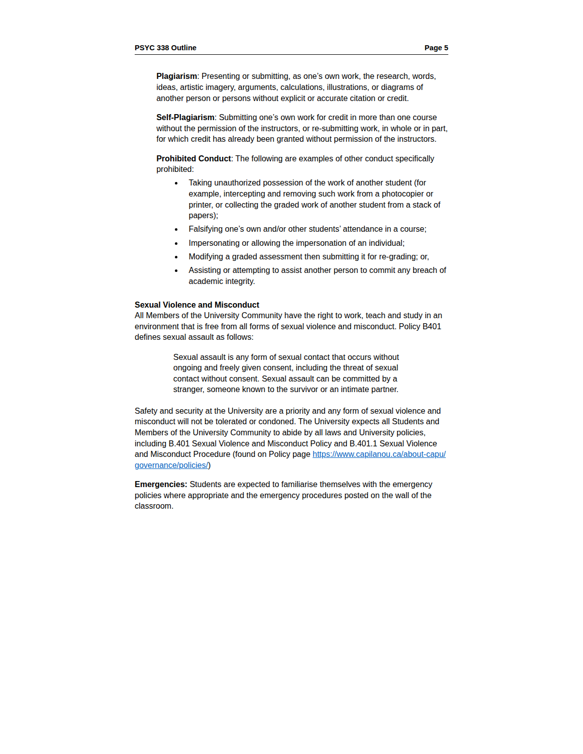PSYC 338 Outline Page 5
Plagiarism: Presenting or submitting, as one’s own work, the research, words, ideas, artistic imagery, arguments, calculations, illustrations, or diagrams of another person or persons without explicit or accurate citation or credit.
Self-Plagiarism: Submitting one’s own work for credit in more than one course without the permission of the instructors, or re-submitting work, in whole or in part, for which credit has already been granted without permission of the instructors.
Prohibited Conduct: The following are examples of other conduct specifically prohibited:
Taking unauthorized possession of the work of another student (for example, intercepting and removing such work from a photocopier or printer, or collecting the graded work of another student from a stack of papers);
Falsifying one’s own and/or other students’ attendance in a course;
Impersonating or allowing the impersonation of an individual;
Modifying a graded assessment then submitting it for re-grading; or,
Assisting or attempting to assist another person to commit any breach of academic integrity.
Sexual Violence and Misconduct
All Members of the University Community have the right to work, teach and study in an environment that is free from all forms of sexual violence and misconduct. Policy B401 defines sexual assault as follows:
Sexual assault is any form of sexual contact that occurs without ongoing and freely given consent, including the threat of sexual contact without consent. Sexual assault can be committed by a stranger, someone known to the survivor or an intimate partner.
Safety and security at the University are a priority and any form of sexual violence and misconduct will not be tolerated or condoned. The University expects all Students and Members of the University Community to abide by all laws and University policies, including B.401 Sexual Violence and Misconduct Policy and B.401.1 Sexual Violence and Misconduct Procedure (found on Policy page https://www.capilanou.ca/about-capu/governance/policies/)
Emergencies: Students are expected to familiarise themselves with the emergency policies where appropriate and the emergency procedures posted on the wall of the classroom.